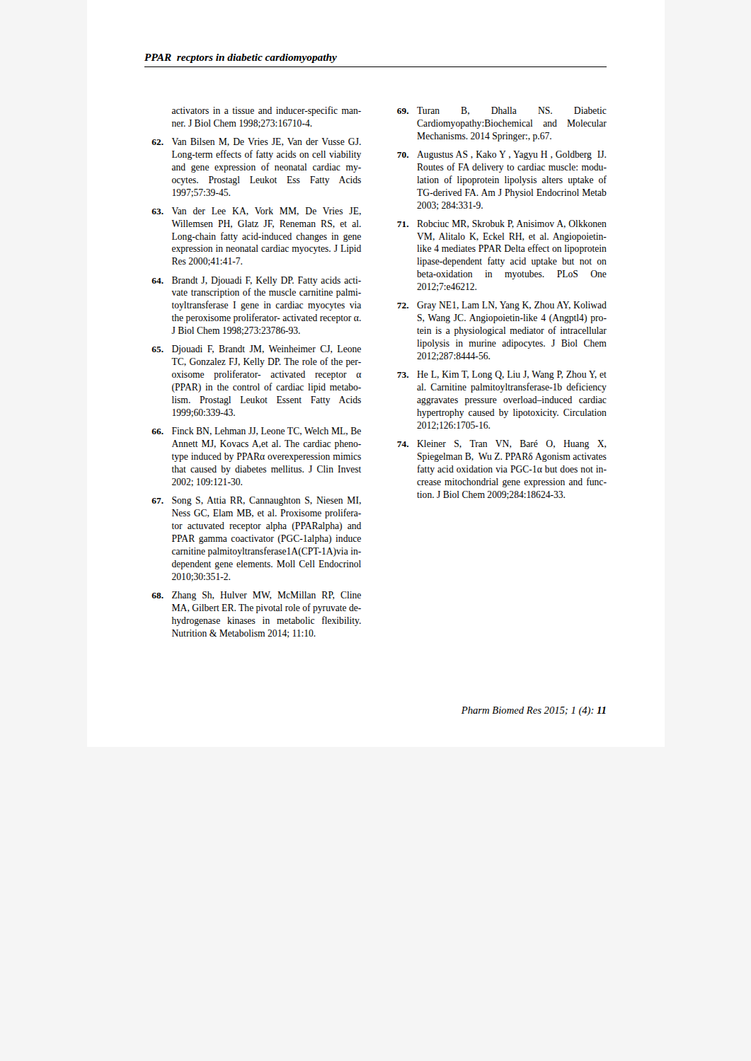PPAR recptors in diabetic cardiomyopathy
activators in a tissue and inducer-specific manner. J Biol Chem 1998;273:16710-4.
62. Van Bilsen M, De Vries JE, Van der Vusse GJ. Long-term effects of fatty acids on cell viability and gene expression of neonatal cardiac myocytes. Prostagl Leukot Ess Fatty Acids 1997;57:39-45.
63. Van der Lee KA, Vork MM, De Vries JE, Willemsen PH, Glatz JF, Reneman RS, et al. Long-chain fatty acid-induced changes in gene expression in neonatal cardiac myocytes. J Lipid Res 2000;41:41-7.
64. Brandt J, Djouadi F, Kelly DP. Fatty acids activate transcription of the muscle carnitine palmitoyltransferase I gene in cardiac myocytes via the peroxisome proliferator- activated receptor α. J Biol Chem 1998;273:23786-93.
65. Djouadi F, Brandt JM, Weinheimer CJ, Leone TC, Gonzalez FJ, Kelly DP. The role of the peroxisome proliferator- activated receptor α (PPAR) in the control of cardiac lipid metabolism. Prostagl Leukot Essent Fatty Acids 1999;60:339-43.
66. Finck BN, Lehman JJ, Leone TC, Welch ML, Be Annett MJ, Kovacs A,et al. The cardiac phenotype induced by PPARα overexperession mimics that caused by diabetes mellitus. J Clin Invest 2002; 109:121-30.
67. Song S, Attia RR, Cannaughton S, Niesen MI, Ness GC, Elam MB, et al. Proxisome proliferator actuvated receptor alpha (PPARalpha) and PPAR gamma coactivator (PGC-1alpha) induce carnitine palmitoyltransferase1A(CPT-1A)via independent gene elements. Moll Cell Endocrinol 2010;30:351-2.
68. Zhang Sh, Hulver MW, McMillan RP, Cline MA, Gilbert ER. The pivotal role of pyruvate dehydrogenase kinases in metabolic flexibility. Nutrition & Metabolism 2014; 11:10.
69. Turan B, Dhalla NS. Diabetic Cardiomyopathy:Biochemical and Molecular Mechanisms. 2014 Springer:, p.67.
70. Augustus AS , Kako Y , Yagyu H , Goldberg IJ. Routes of FA delivery to cardiac muscle: modulation of lipoprotein lipolysis alters uptake of TG-derived FA. Am J Physiol Endocrinol Metab 2003; 284:331-9.
71. Robciuc MR, Skrobuk P, Anisimov A, Olkkonen VM, Alitalo K, Eckel RH, et al. Angiopoietin-like 4 mediates PPAR Delta effect on lipoprotein lipase-dependent fatty acid uptake but not on beta-oxidation in myotubes. PLoS One 2012;7:e46212.
72. Gray NE1, Lam LN, Yang K, Zhou AY, Koliwad S, Wang JC. Angiopoietin-like 4 (Angptl4) protein is a physiological mediator of intracellular lipolysis in murine adipocytes. J Biol Chem 2012;287:8444-56.
73. He L, Kim T, Long Q, Liu J, Wang P, Zhou Y, et al. Carnitine palmitoyltransferase-1b deficiency aggravates pressure overload–induced cardiac hypertrophy caused by lipotoxicity. Circulation 2012;126:1705-16.
74. Kleiner S, Tran VN, Baré O, Huang X, Spiegelman B, Wu Z. PPARδ Agonism activates fatty acid oxidation via PGC-1α but does not increase mitochondrial gene expression and function. J Biol Chem 2009;284:18624-33.
Pharm Biomed Res 2015; 1 (4): 11